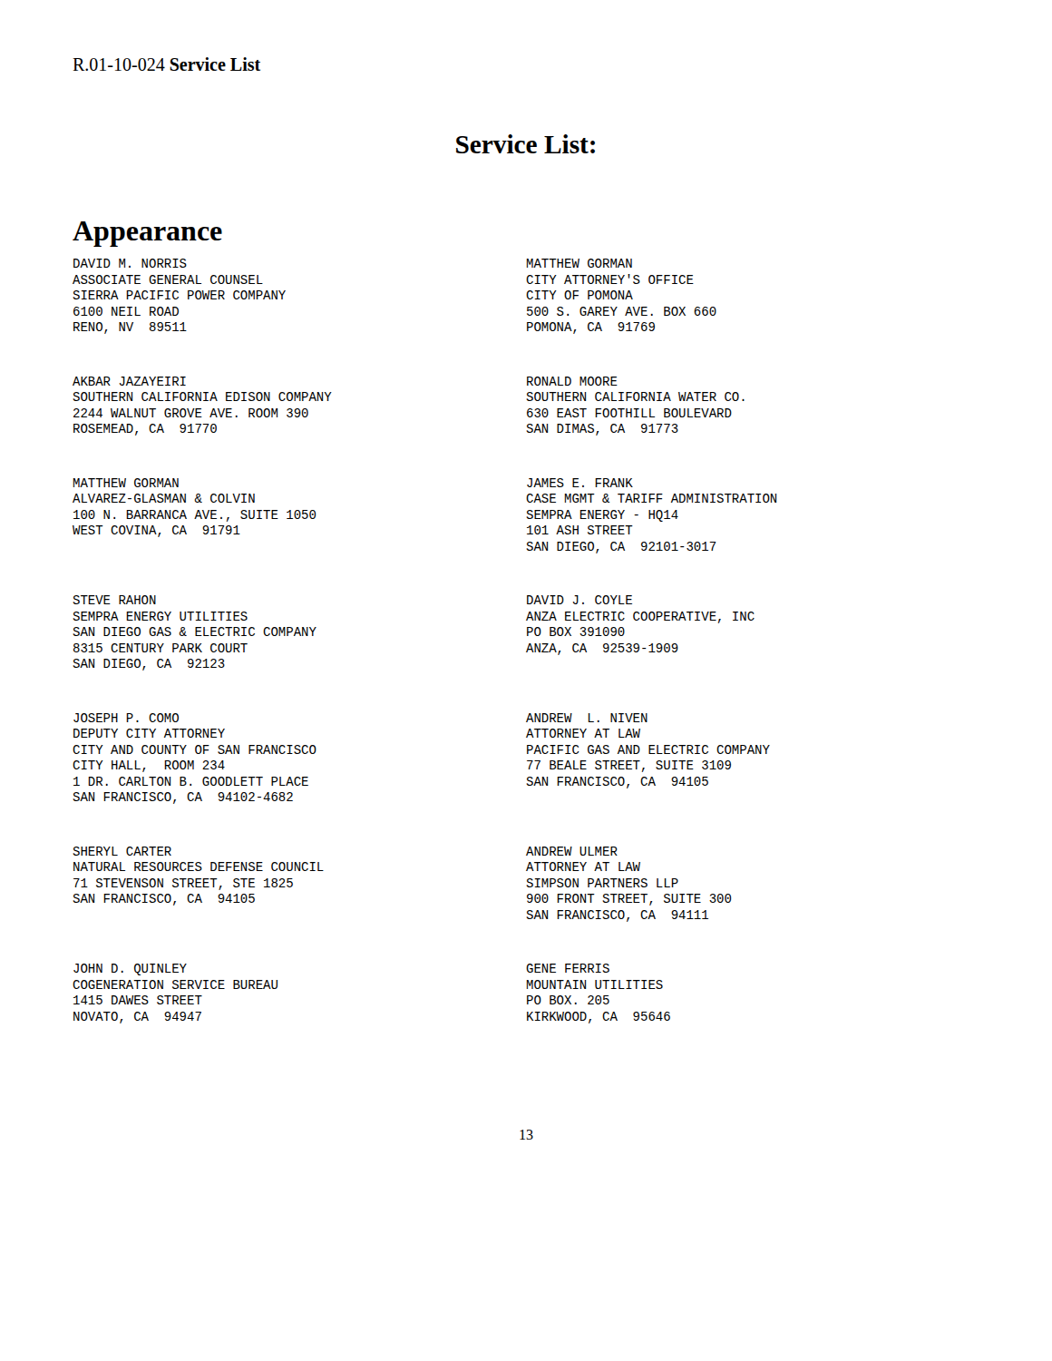R.01-10-024 Service List
Service List:
Appearance
| DAVID M. NORRIS ASSOCIATE GENERAL COUNSEL SIERRA PACIFIC POWER COMPANY 6100 NEIL ROAD RENO, NV 89511 | MATTHEW GORMAN CITY ATTORNEY'S OFFICE CITY OF POMONA 500 S. GAREY AVE. BOX 660 POMONA, CA 91769 |
| AKBAR JAZAYEIRI SOUTHERN CALIFORNIA EDISON COMPANY 2244 WALNUT GROVE AVE. ROOM 390 ROSEMEAD, CA 91770 | RONALD MOORE SOUTHERN CALIFORNIA WATER CO. 630 EAST FOOTHILL BOULEVARD SAN DIMAS, CA 91773 |
| MATTHEW GORMAN ALVAREZ-GLASMAN & COLVIN 100 N. BARRANCA AVE., SUITE 1050 WEST COVINA, CA 91791 | JAMES E. FRANK CASE MGMT & TARIFF ADMINISTRATION SEMPRA ENERGY - HQ14 101 ASH STREET SAN DIEGO, CA 92101-3017 |
| STEVE RAHON SEMPRA ENERGY UTILITIES SAN DIEGO GAS & ELECTRIC COMPANY 8315 CENTURY PARK COURT SAN DIEGO, CA 92123 | DAVID J. COYLE ANZA ELECTRIC COOPERATIVE, INC PO BOX 391090 ANZA, CA 92539-1909 |
| JOSEPH P. COMO DEPUTY CITY ATTORNEY CITY AND COUNTY OF SAN FRANCISCO CITY HALL, ROOM 234 1 DR. CARLTON B. GOODLETT PLACE SAN FRANCISCO, CA 94102-4682 | ANDREW L. NIVEN ATTORNEY AT LAW PACIFIC GAS AND ELECTRIC COMPANY 77 BEALE STREET, SUITE 3109 SAN FRANCISCO, CA 94105 |
| SHERYL CARTER NATURAL RESOURCES DEFENSE COUNCIL 71 STEVENSON STREET, STE 1825 SAN FRANCISCO, CA 94105 | ANDREW ULMER ATTORNEY AT LAW SIMPSON PARTNERS LLP 900 FRONT STREET, SUITE 300 SAN FRANCISCO, CA 94111 |
| JOHN D. QUINLEY COGENERATION SERVICE BUREAU 1415 DAWES STREET NOVATO, CA 94947 | GENE FERRIS MOUNTAIN UTILITIES PO BOX. 205 KIRKWOOD, CA 95646 |
13